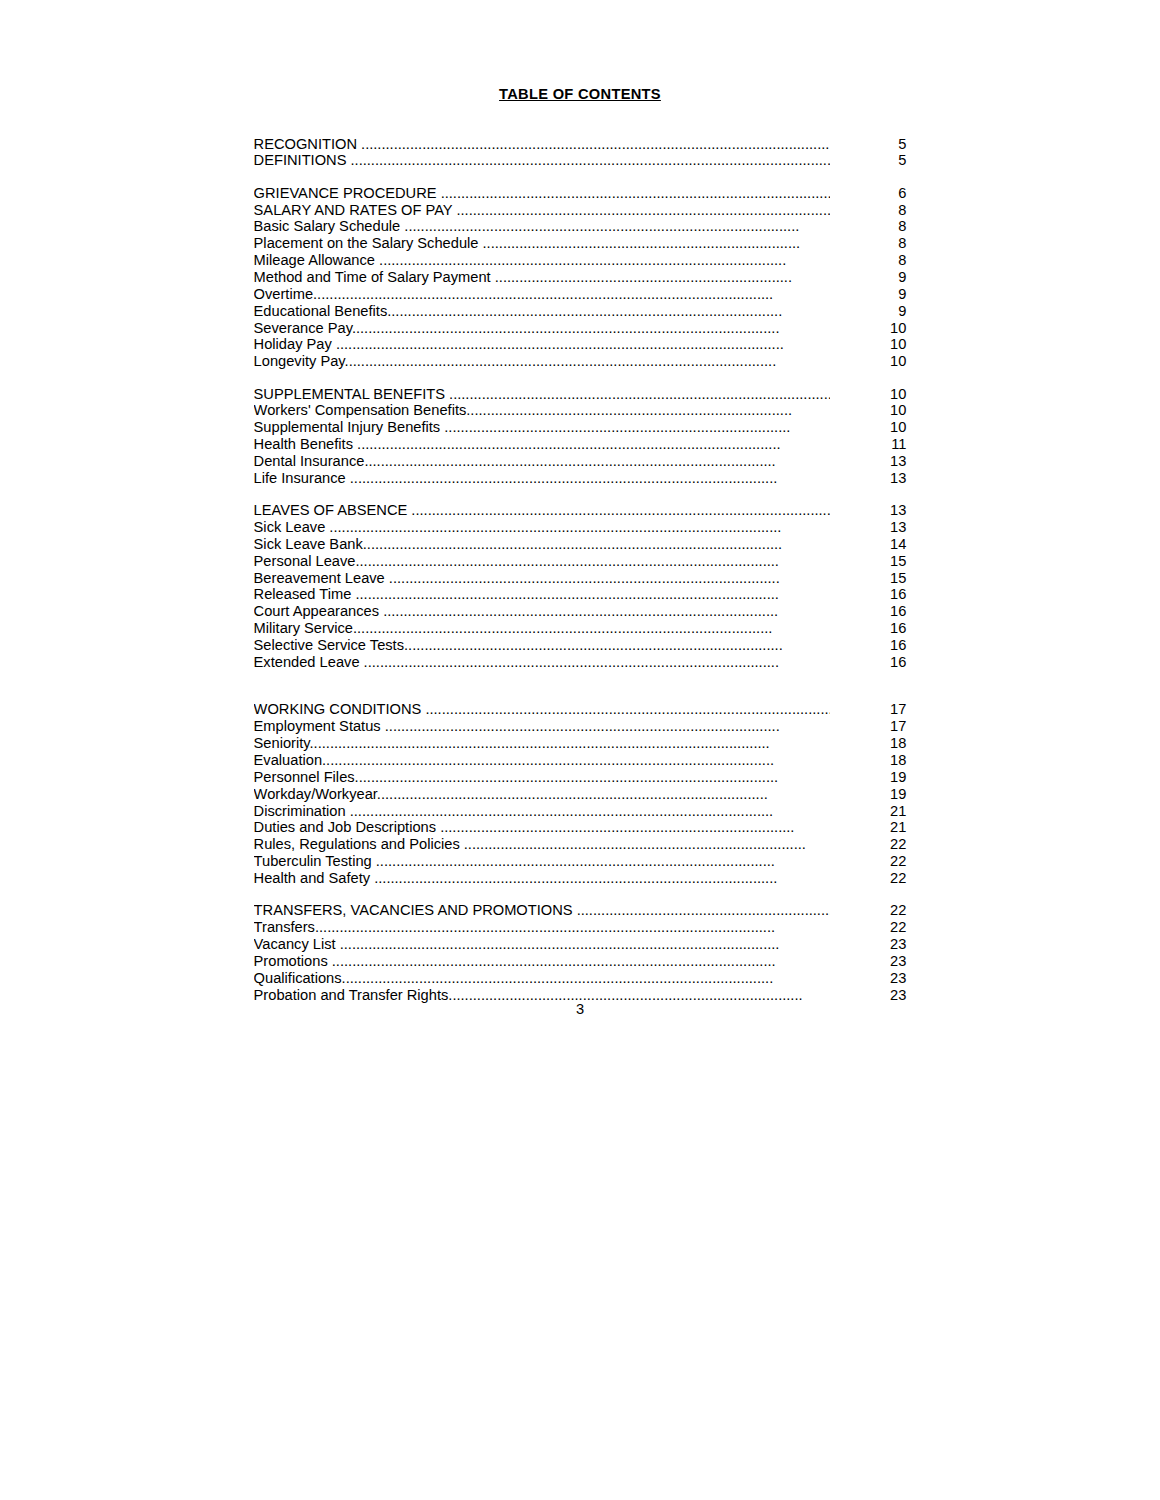TABLE OF CONTENTS
| RECOGNITION ................................................................................................................................. | 5 |
| DEFINITIONS .................................................................................................................................... | 5 |
| GRIEVANCE PROCEDURE ..................................................................................................................... | 6 |
| SALARY AND RATES OF PAY ................................................................................................................ | 8 |
| Basic Salary Schedule ................................................................................................. | 8 |
| Placement on the Salary Schedule .............................................................................. | 8 |
| Mileage Allowance .................................................................................................... | 8 |
| Method and Time of Salary Payment ......................................................................... | 9 |
| Overtime ................................................................................................................. | 9 |
| Educational Benefits ................................................................................................. | 9 |
| Severance Pay ......................................................................................................... | 10 |
| Holiday Pay .............................................................................................................. | 10 |
| Longevity Pay .......................................................................................................... | 10 |
| SUPPLEMENTAL BENEFITS .................................................................................................................. | 10 |
| Workers' Compensation Benefits ................................................................................ | 10 |
| Supplemental Injury Benefits ..................................................................................... | 10 |
| Health Benefits ........................................................................................................ | 11 |
| Dental Insurance ..................................................................................................... | 13 |
| Life Insurance ......................................................................................................... | 13 |
| LEAVES OF ABSENCE ......................................................................................................................... | 13 |
| Sick Leave ............................................................................................................... | 13 |
| Sick Leave Bank ....................................................................................................... | 14 |
| Personal Leave ........................................................................................................ | 15 |
| Bereavement Leave ................................................................................................ | 15 |
| Released Time ........................................................................................................ | 16 |
| Court Appearances ................................................................................................. | 16 |
| Military Service ....................................................................................................... | 16 |
| Selective Service Tests ............................................................................................. | 16 |
| Extended Leave ...................................................................................................... | 16 |
| WORKING CONDITIONS ....................................................................................................................... | 17 |
| Employment Status ................................................................................................. | 17 |
| Seniority ................................................................................................................. | 18 |
| Evaluation ............................................................................................................... | 18 |
| Personnel Files ........................................................................................................ | 19 |
| Workday/Workyear ................................................................................................ | 19 |
| Discrimination ........................................................................................................ | 21 |
| Duties and Job Descriptions ....................................................................................... | 21 |
| Rules, Regulations and Policies .................................................................................... | 22 |
| Tuberculin Testing .................................................................................................. | 22 |
| Health and Safety ................................................................................................... | 22 |
| TRANSFERS, VACANCIES AND PROMOTIONS .............................................................................................. | 22 |
| Transfers ................................................................................................................. | 22 |
| Vacancy List ............................................................................................................ | 23 |
| Promotions ............................................................................................................. | 23 |
| Qualifications .......................................................................................................... | 23 |
| Probation and Transfer Rights ....................................................................................... | 23 |
3